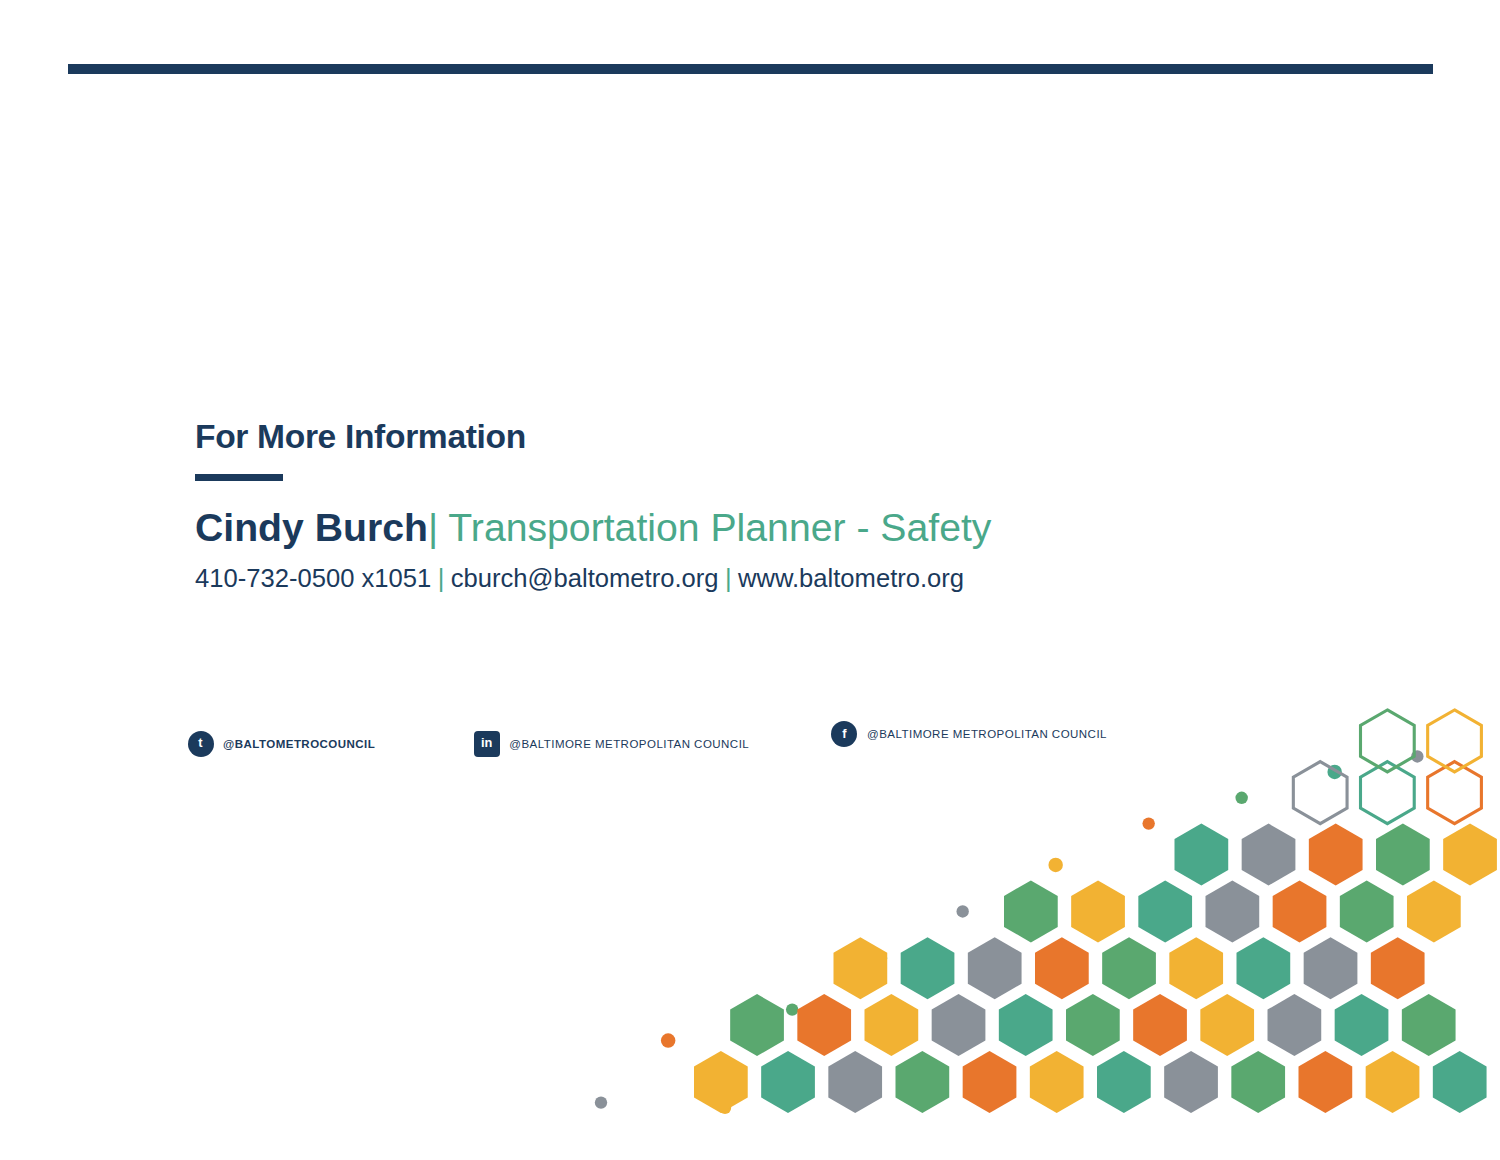For More Information
Cindy Burch| Transportation Planner - Safety
410-732-0500 x1051|cburch@baltometro.org|www.baltometro.org
t @BALTOMETROCOUNCIL
in @BALTIMORE METROPOLITAN COUNCIL
f @BALTIMORE METROPOLITAN COUNCIL